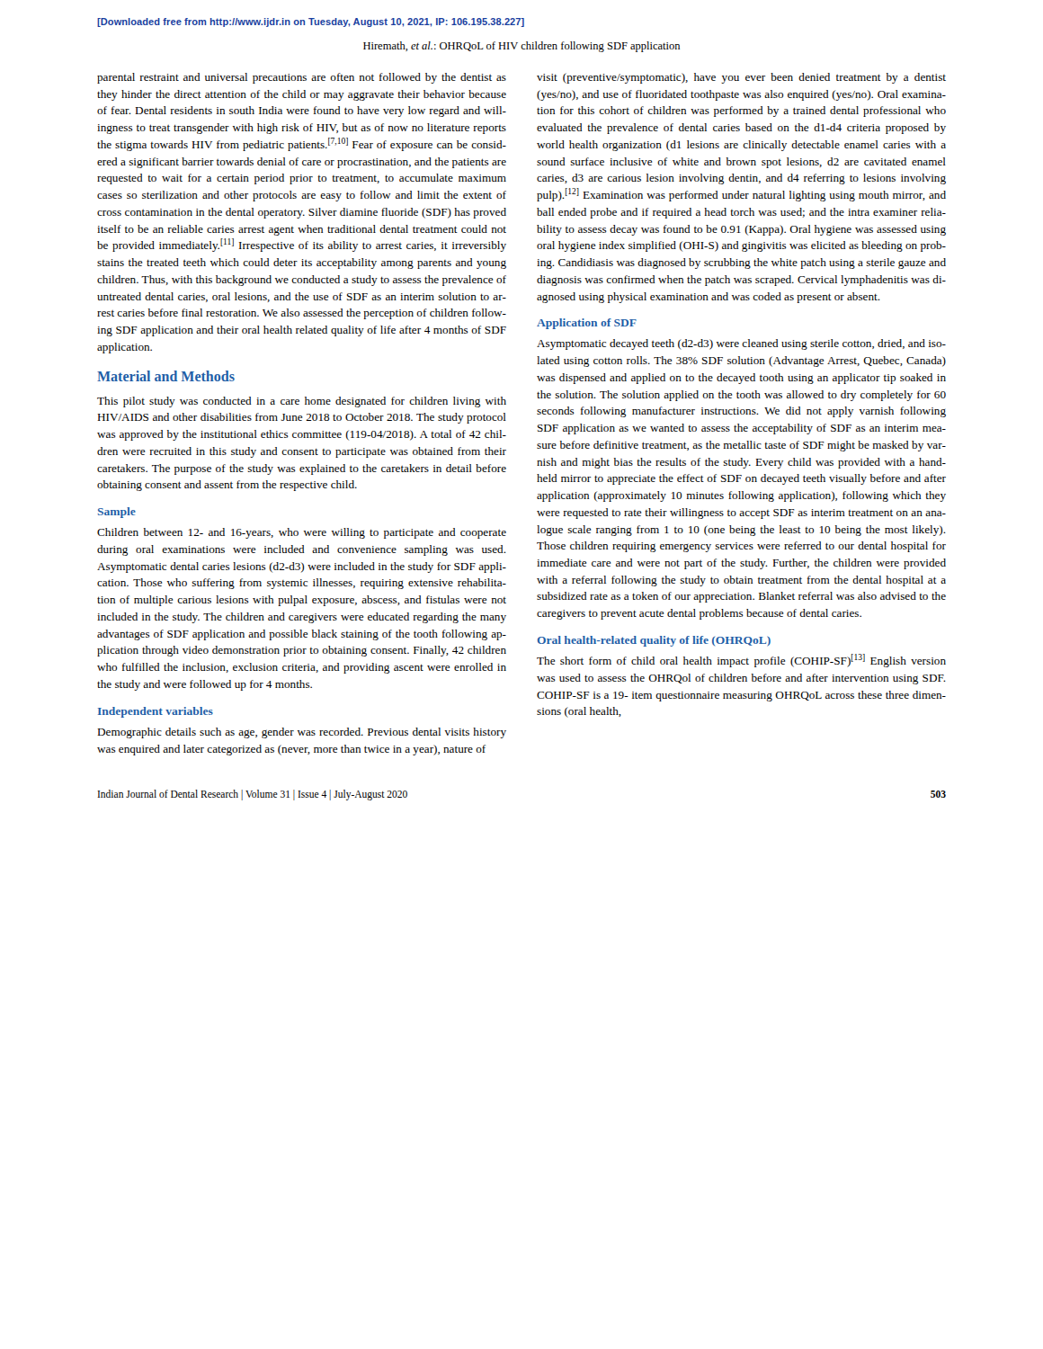[Downloaded free from http://www.ijdr.in on Tuesday, August 10, 2021, IP: 106.195.38.227]
Hiremath, et al.: OHRQoL of HIV children following SDF application
parental restraint and universal precautions are often not followed by the dentist as they hinder the direct attention of the child or may aggravate their behavior because of fear. Dental residents in south India were found to have very low regard and willingness to treat transgender with high risk of HIV, but as of now no literature reports the stigma towards HIV from pediatric patients.[7,10] Fear of exposure can be considered a significant barrier towards denial of care or procrastination, and the patients are requested to wait for a certain period prior to treatment, to accumulate maximum cases so sterilization and other protocols are easy to follow and limit the extent of cross contamination in the dental operatory. Silver diamine fluoride (SDF) has proved itself to be an reliable caries arrest agent when traditional dental treatment could not be provided immediately.[11] Irrespective of its ability to arrest caries, it irreversibly stains the treated teeth which could deter its acceptability among parents and young children. Thus, with this background we conducted a study to assess the prevalence of untreated dental caries, oral lesions, and the use of SDF as an interim solution to arrest caries before final restoration. We also assessed the perception of children following SDF application and their oral health related quality of life after 4 months of SDF application.
Material and Methods
This pilot study was conducted in a care home designated for children living with HIV/AIDS and other disabilities from June 2018 to October 2018. The study protocol was approved by the institutional ethics committee (119-04/2018). A total of 42 children were recruited in this study and consent to participate was obtained from their caretakers. The purpose of the study was explained to the caretakers in detail before obtaining consent and assent from the respective child.
Sample
Children between 12- and 16-years, who were willing to participate and cooperate during oral examinations were included and convenience sampling was used. Asymptomatic dental caries lesions (d2-d3) were included in the study for SDF application. Those who suffering from systemic illnesses, requiring extensive rehabilitation of multiple carious lesions with pulpal exposure, abscess, and fistulas were not included in the study. The children and caregivers were educated regarding the many advantages of SDF application and possible black staining of the tooth following application through video demonstration prior to obtaining consent. Finally, 42 children who fulfilled the inclusion, exclusion criteria, and providing ascent were enrolled in the study and were followed up for 4 months.
Independent variables
Demographic details such as age, gender was recorded. Previous dental visits history was enquired and later categorized as (never, more than twice in a year), nature of
visit (preventive/symptomatic), have you ever been denied treatment by a dentist (yes/no), and use of fluoridated toothpaste was also enquired (yes/no). Oral examination for this cohort of children was performed by a trained dental professional who evaluated the prevalence of dental caries based on the d1-d4 criteria proposed by world health organization (d1 lesions are clinically detectable enamel caries with a sound surface inclusive of white and brown spot lesions, d2 are cavitated enamel caries, d3 are carious lesion involving dentin, and d4 referring to lesions involving pulp).[12] Examination was performed under natural lighting using mouth mirror, and ball ended probe and if required a head torch was used; and the intra examiner reliability to assess decay was found to be 0.91 (Kappa). Oral hygiene was assessed using oral hygiene index simplified (OHI-S) and gingivitis was elicited as bleeding on probing. Candidiasis was diagnosed by scrubbing the white patch using a sterile gauze and diagnosis was confirmed when the patch was scraped. Cervical lymphadenitis was diagnosed using physical examination and was coded as present or absent.
Application of SDF
Asymptomatic decayed teeth (d2-d3) were cleaned using sterile cotton, dried, and isolated using cotton rolls. The 38% SDF solution (Advantage Arrest, Quebec, Canada) was dispensed and applied on to the decayed tooth using an applicator tip soaked in the solution. The solution applied on the tooth was allowed to dry completely for 60 seconds following manufacturer instructions. We did not apply varnish following SDF application as we wanted to assess the acceptability of SDF as an interim measure before definitive treatment, as the metallic taste of SDF might be masked by varnish and might bias the results of the study. Every child was provided with a hand-held mirror to appreciate the effect of SDF on decayed teeth visually before and after application (approximately 10 minutes following application), following which they were requested to rate their willingness to accept SDF as interim treatment on an analogue scale ranging from 1 to 10 (one being the least to 10 being the most likely). Those children requiring emergency services were referred to our dental hospital for immediate care and were not part of the study. Further, the children were provided with a referral following the study to obtain treatment from the dental hospital at a subsidized rate as a token of our appreciation. Blanket referral was also advised to the caregivers to prevent acute dental problems because of dental caries.
Oral health-related quality of life (OHRQoL)
The short form of child oral health impact profile (COHIP-SF)[13] English version was used to assess the OHRQol of children before and after intervention using SDF. COHIP-SF is a 19- item questionnaire measuring OHRQoL across these three dimensions (oral health,
Indian Journal of Dental Research | Volume 31 | Issue 4 | July-August 2020
503